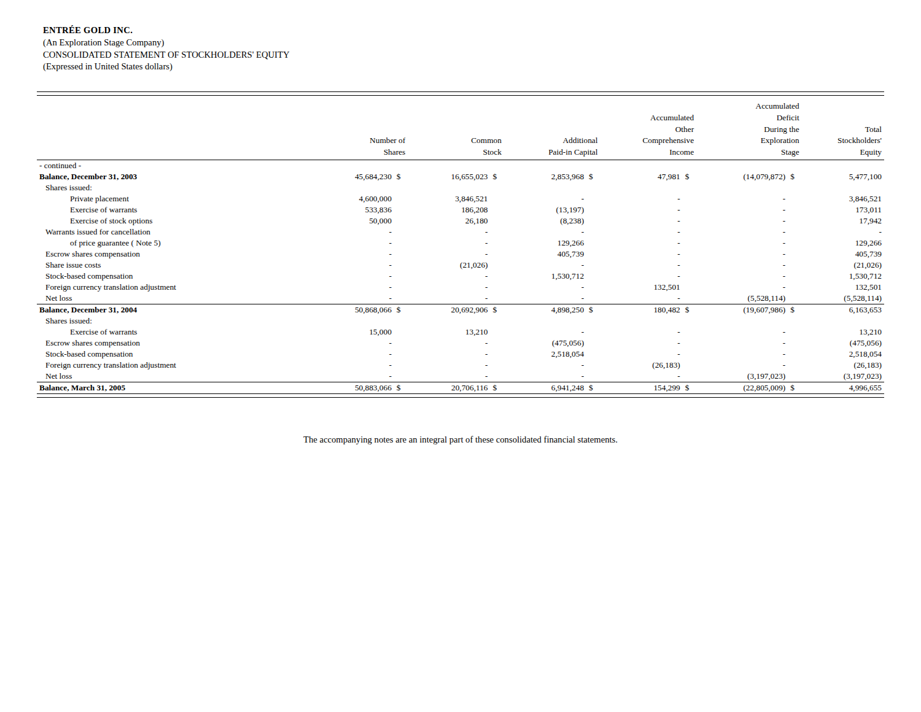ENTRÉE GOLD INC.
(An Exploration Stage Company)
CONSOLIDATED STATEMENT OF STOCKHOLDERS' EQUITY
(Expressed in United States dollars)
| | | | | | Accumulated | |
| | | | | Accumulated | Deficit | |
| | | | | Other | During the | Total |
| | Number of | Common | Additional | Comprehensive | Exploration | Stockholders' |
| | Shares | Stock | Paid-in Capital | Income | Stage | Equity |
| - continued - | | | | | | | | | | | |
| Balance, December 31, 2003 | 45,684,230 | $ | 16,655,023 | $ | 2,853,968 | $ | 47,981 | $ | (14,079,872) | $ | 5,477,100 |
| Shares issued: | | | | | | | | | | | |
| Private placement | 4,600,000 | | 3,846,521 | | - | | - | | - | | 3,846,521 |
| Exercise of warrants | 533,836 | | 186,208 | | (13,197) | | - | | - | | 173,011 |
| Exercise of stock options | 50,000 | | 26,180 | | (8,238) | | - | | - | | 17,942 |
| Warrants issued for cancellation | - | | - | | - | | - | | - | | - |
| of price guarantee ( Note 5) | - | | - | | 129,266 | | - | | - | | 129,266 |
| Escrow shares compensation | - | | - | | 405,739 | | - | | - | | 405,739 |
| Share issue costs | - | | (21,026) | | - | | - | | - | | (21,026) |
| Stock-based compensation | - | | - | | 1,530,712 | | - | | - | | 1,530,712 |
| Foreign currency translation adjustment | - | | - | | - | | 132,501 | | - | | 132,501 |
| Net loss | - | | - | | - | | - | | (5,528,114) | | (5,528,114) |
| Balance, December 31, 2004 | 50,868,066 | $ | 20,692,906 | $ | 4,898,250 | $ | 180,482 | $ | (19,607,986) | $ | 6,163,653 |
| Shares issued: | | | | | | | | | | | |
| Exercise of warrants | 15,000 | | 13,210 | | - | | - | | - | | 13,210 |
| Escrow shares compensation | - | | - | | (475,056) | | - | | - | | (475,056) |
| Stock-based compensation | - | | - | | 2,518,054 | | - | | - | | 2,518,054 |
| Foreign currency translation adjustment | - | | - | | - | | (26,183) | | - | | (26,183) |
| Net loss | - | | - | | - | | - | | (3,197,023) | | (3,197,023) |
| Balance, March 31, 2005 | 50,883,066 | $ | 20,706,116 | $ | 6,941,248 | $ | 154,299 | $ | (22,805,009) | $ | 4,996,655 |
The accompanying notes are an integral part of these consolidated financial statements.